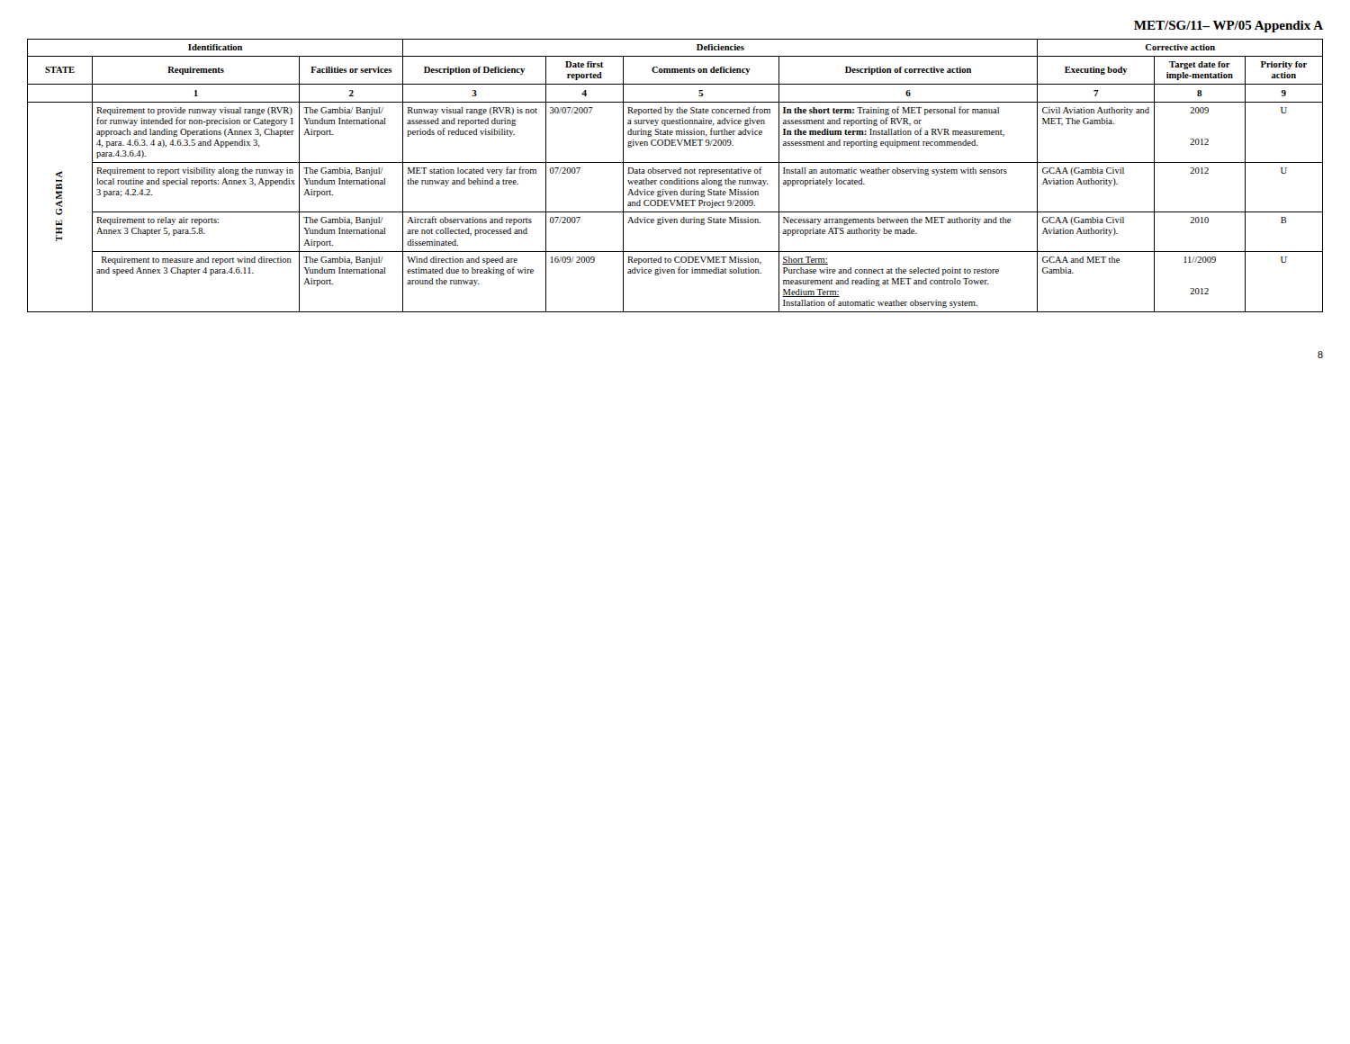MET/SG/11– WP/05 Appendix A
| Identification | Deficiencies | Corrective action |
| --- | --- | --- |
| STATE | Requirements | Facilities or services | Description of Deficiency | Date first reported | Comments on deficiency | Description of corrective action | Executing body | Target date for imple-mentation | Priority for action |
| | 1 | 2 | 3 | 4 | 5 | 6 | 7 | 8 | 9 |
| THE GAMBIA | Requirement to provide runway visual range (RVR) for runway intended for non-precision or Category I approach and landing Operations (Annex 3, Chapter 4, para. 4.6.3. 4 a), 4.6.3.5 and Appendix 3, para.4.3.6.4). | The Gambia/ Banjul/ Yundum International Airport. | Runway visual range (RVR) is not assessed and reported during periods of reduced visibility. | 30/07/2007 | Reported by the State concerned from a survey questionnaire, advice given during State mission, further advice given CODEVMET 9/2009. | In the short term: Training of MET personal for manual assessment and reporting of RVR, or In the medium term: Installation of a RVR measurement, assessment and reporting equipment recommended. | Civil Aviation Authority and MET, The Gambia. | 2009 2012 | U |
| Requirement to report visibility along the runway in local routine and special reports: Annex 3, Appendix 3 para; 4.2.4.2. | The Gambia, Banjul/ Yundum International Airport. | MET station located very far from the runway and behind a tree. | 07/2007 | Data observed not representative of weather conditions along the runway. Advice given during State Mission and CODEVMET Project 9/2009. | Install an automatic weather observing system with sensors appropriately located. | GCAA (Gambia Civil Aviation Authority). | 2012 | U |
| Requirement to relay air reports: Annex 3 Chapter 5, para.5.8. | The Gambia, Banjul/ Yundum International Airport. | Aircraft observations and reports are not collected, processed and disseminated. | 07/2007 | Advice given during State Mission. | Necessary arrangements between the MET authority and the appropriate ATS authority be made. | GCAA (Gambia Civil Aviation Authority). | 2010 | B |
| Requirement to measure and report wind direction and speed Annex 3 Chapter 4 para.4.6.11. | The Gambia, Banjul/ Yundum International Airport. | Wind direction and speed are estimated due to breaking of wire around the runway. | 16/09/ 2009 | Reported to CODEVMET Mission, advice given for immediat solution. | Short Term: Purchase wire and connect at the selected point to restore measurement and reading at MET and controlo Tower. Medium Term: Installation of automatic weather observing system. | GCAA and MET the Gambia. | 11//2009 2012 | U |
8